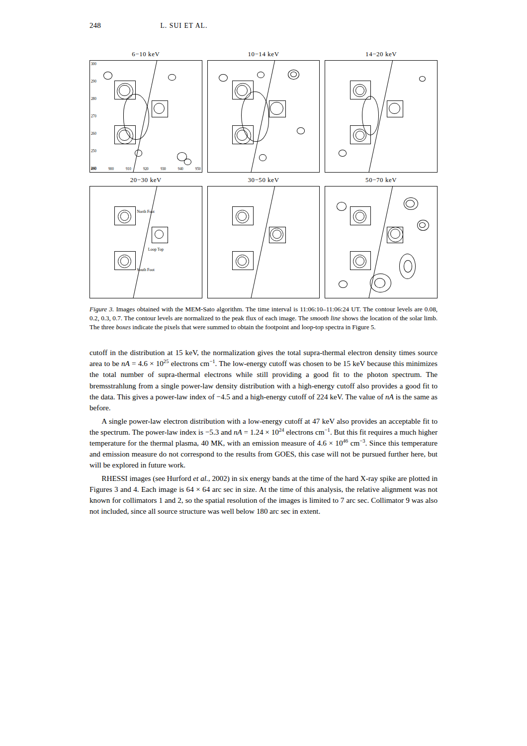248 L. Sui et al.
6−10 keV
300290280270260250240
890900910920930940950
10−14 keV
14−20 keV
20−30 keV
North Foot
Loop Top
South Foot
30−50 keV
50−70 keV
Figure 3. Images obtained with the MEM-Sato algorithm. The time interval is 11:06:10–11:06:24 UT. The contour levels are 0.08, 0.2, 0.3, 0.7. The contour levels are normalized to the peak flux of each image. The smooth line shows the location of the solar limb. The three boxes indicate the pixels that were summed to obtain the footpoint and loop-top spectra in Figure 5.
cutoff in the distribution at 15 keV, the normalization gives the total supra-thermal electron density times source area to be nA = 4.6 × 1025 electrons cm−1. The low-energy cutoff was chosen to be 15 keV because this minimizes the total number of supra-thermal electrons while still providing a good fit to the photon spectrum. The bremsstrahlung from a single power-law density distribution with a high-energy cutoff also provides a good fit to the data. This gives a power-law index of −4.5 and a high-energy cutoff of 224 keV. The value of nA is the same as before.
A single power-law electron distribution with a low-energy cutoff at 47 keV also provides an acceptable fit to the spectrum. The power-law index is −5.3 and nA = 1.24 × 1024 electrons cm−1. But this fit requires a much higher temperature for the thermal plasma, 40 MK, with an emission measure of 4.6 × 1046 cm−3. Since this temperature and emission measure do not correspond to the results from GOES, this case will not be pursued further here, but will be explored in future work.
RHESSI images (see Hurford et al., 2002) in six energy bands at the time of the hard X-ray spike are plotted in Figures 3 and 4. Each image is 64 × 64 arc sec in size. At the time of this analysis, the relative alignment was not known for collimators 1 and 2, so the spatial resolution of the images is limited to 7 arc sec. Collimator 9 was also not included, since all source structure was well below 180 arc sec in extent.